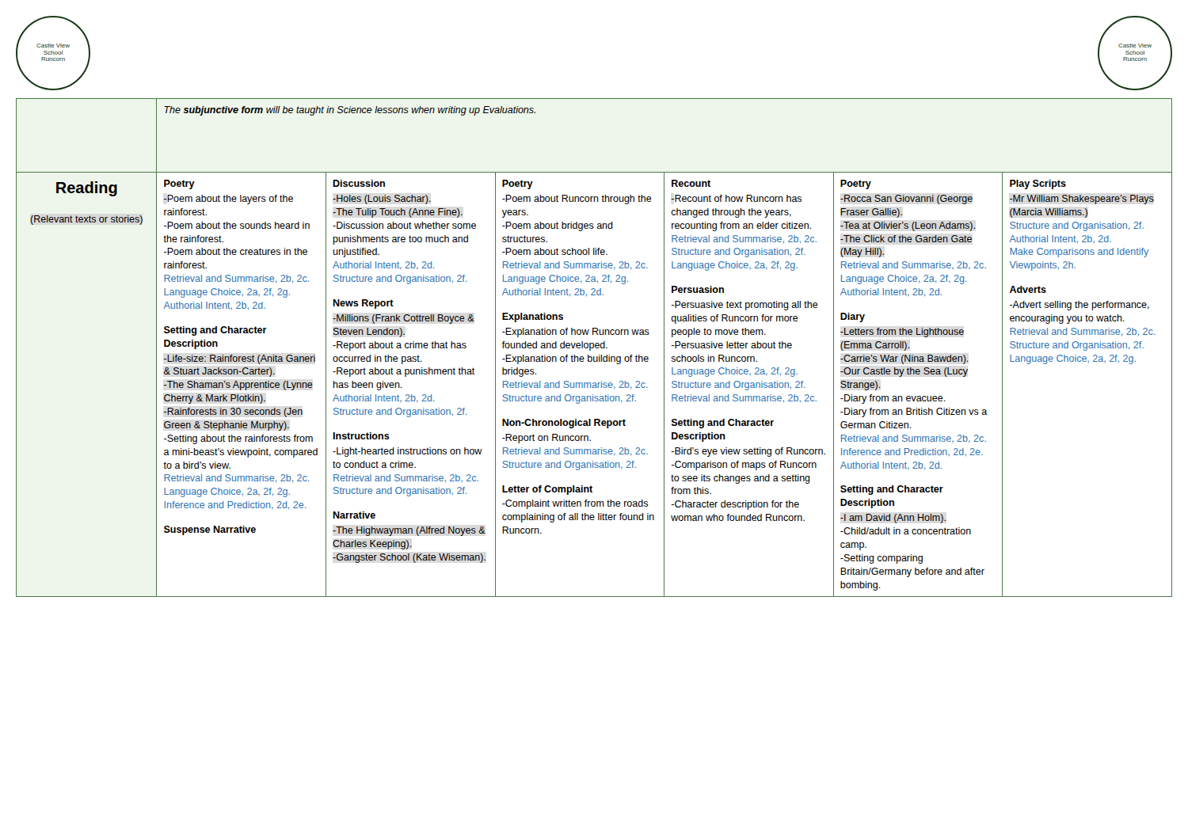Castle View
School
Runcorn
Castle View
School
Runcorn
| | The subjunctive form will be taught in Science lessons when writing up Evaluations. |
| Reading (Relevant texts or stories) | Poetry - Poem about the layers of the rainforest. -Poem about the sounds heard in the rainforest. -Poem about the creatures in the rainforest. Retrieval and Summarise, 2b, 2c. Language Choice, 2a, 2f, 2g. Authorial Intent, 2b, 2d. Setting and Character Description -Life-size: Rainforest (Anita Ganeri & Stuart Jackson-Carter). -The Shaman’s Apprentice (Lynne Cherry & Mark Plotkin). -Rainforests in 30 seconds (Jen Green & Stephanie Murphy). -Setting about the rainforests from a mini-beast’s viewpoint, compared to a bird’s view. Retrieval and Summarise, 2b, 2c. Language Choice, 2a, 2f, 2g. Inference and Prediction, 2d, 2e. Suspense Narrative | Discussion -Holes (Louis Sachar). -The Tulip Touch (Anne Fine). -Discussion about whether some punishments are too much and unjustified. Authorial Intent, 2b, 2d. Structure and Organisation, 2f. News Report -Millions (Frank Cottrell Boyce & Steven Lendon). -Report about a crime that has occurred in the past. -Report about a punishment that has been given. Authorial Intent, 2b, 2d. Structure and Organisation, 2f. Instructions -Light-hearted instructions on how to conduct a crime. Retrieval and Summarise, 2b, 2c. Structure and Organisation, 2f. Narrative -The Highwayman (Alfred Noyes & Charles Keeping). -Gangster School (Kate Wiseman). | Poetry -Poem about Runcorn through the years. -Poem about bridges and structures. -Poem about school life. Retrieval and Summarise, 2b, 2c. Language Choice, 2a, 2f, 2g. Authorial Intent, 2b, 2d. Explanations -Explanation of how Runcorn was founded and developed. -Explanation of the building of the bridges. Retrieval and Summarise, 2b, 2c. Structure and Organisation, 2f. Non-Chronological Report -Report on Runcorn. Retrieval and Summarise, 2b, 2c. Structure and Organisation, 2f. Letter of Complaint -Complaint written from the roads complaining of all the litter found in Runcorn. | Recount - Recount of how Runcorn has changed through the years, recounting from an elder citizen. Retrieval and Summarise, 2b, 2c. Structure and Organisation, 2f. Language Choice, 2a, 2f, 2g. Persuasion -Persuasive text promoting all the qualities of Runcorn for more people to move them. -Persuasive letter about the schools in Runcorn. Language Choice, 2a, 2f, 2g. Structure and Organisation, 2f. Retrieval and Summarise, 2b, 2c. Setting and Character Description -Bird’s eye view setting of Runcorn. -Comparison of maps of Runcorn to see its changes and a setting from this. -Character description for the woman who founded Runcorn. | Poetry -Rocca San Giovanni (George Fraser Gallie). -Tea at Olivier’s (Leon Adams). -The Click of the Garden Gate (May Hill). Retrieval and Summarise, 2b, 2c. Language Choice, 2a, 2f, 2g. Authorial Intent, 2b, 2d. Diary -Letters from the Lighthouse (Emma Carroll). -Carrie’s War (Nina Bawden). -Our Castle by the Sea (Lucy Strange). -Diary from an evacuee. -Diary from an British Citizen vs a German Citizen. Retrieval and Summarise, 2b, 2c. Inference and Prediction, 2d, 2e. Authorial Intent, 2b, 2d. Setting and Character Description -I am David (Ann Holm). -Child/adult in a concentration camp. -Setting comparing Britain/Germany before and after bombing. | Play Scripts -Mr William Shakespeare’s Plays (Marcia Williams.) Structure and Organisation, 2f. Authorial Intent, 2b, 2d. Make Comparisons and Identify Viewpoints, 2h. Adverts -Advert selling the performance, encouraging you to watch. Retrieval and Summarise, 2b, 2c. Structure and Organisation, 2f. Language Choice, 2a, 2f, 2g. |